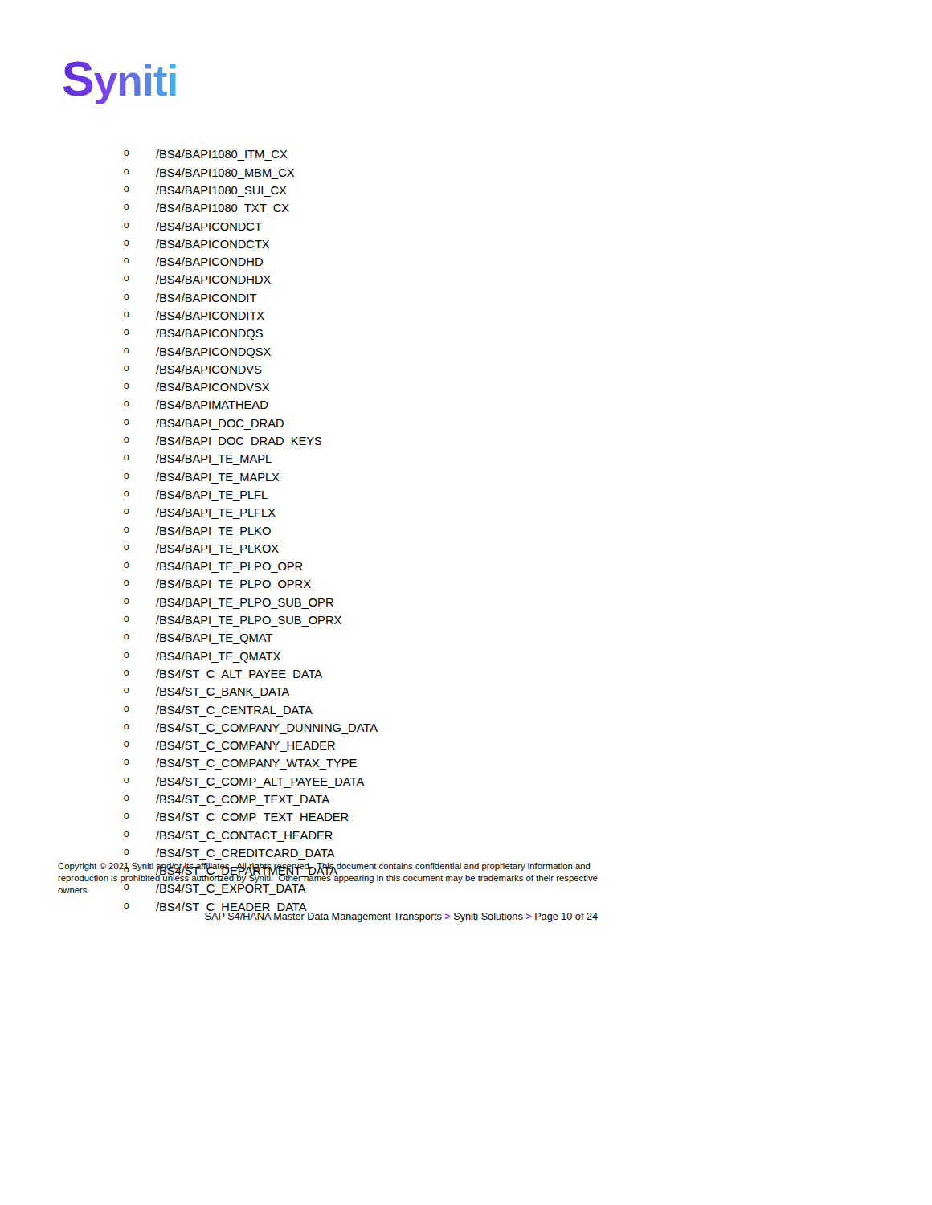Syniti
/BS4/BAPI1080_ITM_CX
/BS4/BAPI1080_MBM_CX
/BS4/BAPI1080_SUI_CX
/BS4/BAPI1080_TXT_CX
/BS4/BAPICONDCT
/BS4/BAPICONDCTX
/BS4/BAPICONDHD
/BS4/BAPICONDHDX
/BS4/BAPICONDIT
/BS4/BAPICONDITX
/BS4/BAPICONDQS
/BS4/BAPICONDQSX
/BS4/BAPICONDVS
/BS4/BAPICONDVSX
/BS4/BAPIMATHEAD
/BS4/BAPI_DOC_DRAD
/BS4/BAPI_DOC_DRAD_KEYS
/BS4/BAPI_TE_MAPL
/BS4/BAPI_TE_MAPLX
/BS4/BAPI_TE_PLFL
/BS4/BAPI_TE_PLFLX
/BS4/BAPI_TE_PLKO
/BS4/BAPI_TE_PLKOX
/BS4/BAPI_TE_PLPO_OPR
/BS4/BAPI_TE_PLPO_OPRX
/BS4/BAPI_TE_PLPO_SUB_OPR
/BS4/BAPI_TE_PLPO_SUB_OPRX
/BS4/BAPI_TE_QMAT
/BS4/BAPI_TE_QMATX
/BS4/ST_C_ALT_PAYEE_DATA
/BS4/ST_C_BANK_DATA
/BS4/ST_C_CENTRAL_DATA
/BS4/ST_C_COMPANY_DUNNING_DATA
/BS4/ST_C_COMPANY_HEADER
/BS4/ST_C_COMPANY_WTAX_TYPE
/BS4/ST_C_COMP_ALT_PAYEE_DATA
/BS4/ST_C_COMP_TEXT_DATA
/BS4/ST_C_COMP_TEXT_HEADER
/BS4/ST_C_CONTACT_HEADER
/BS4/ST_C_CREDITCARD_DATA
/BS4/ST_C_DEPARTMENT_DATA
/BS4/ST_C_EXPORT_DATA
/BS4/ST_C_HEADER_DATA
Copyright © 2021 Syniti and/or its affiliates. All rights reserved. This document contains confidential and proprietary information and reproduction is prohibited unless authorized by Syniti. Other names appearing in this document may be trademarks of their respective owners.
SAP S4/HANA Master Data Management Transports > Syniti Solutions > Page 10 of 24